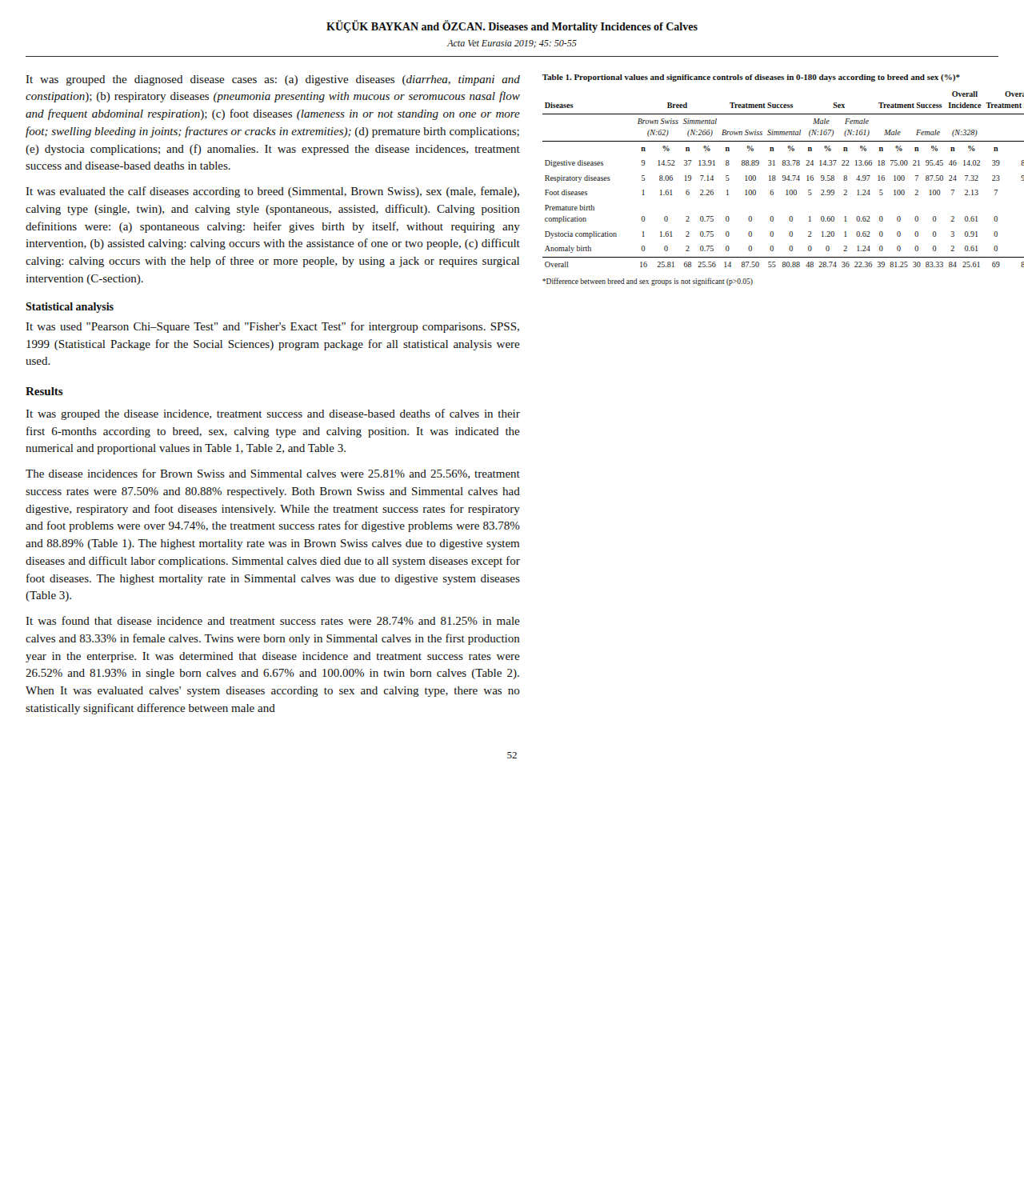KÜÇÜK BAYKAN and ÖZCAN. Diseases and Mortality Incidences of Calves
Acta Vet Eurasia 2019; 45: 50-55
It was grouped the diagnosed disease cases as: (a) digestive diseases (diarrhea, timpani and constipation); (b) respiratory diseases (pneumonia presenting with mucous or seromucous nasal flow and frequent abdominal respiration); (c) foot diseases (lameness in or not standing on one or more foot; swelling bleeding in joints; fractures or cracks in extremities); (d) premature birth complications; (e) dystocia complications; and (f) anomalies. It was expressed the disease incidences, treatment success and disease-based deaths in tables.
It was evaluated the calf diseases according to breed (Simmental, Brown Swiss), sex (male, female), calving type (single, twin), and calving style (spontaneous, assisted, difficult). Calving position definitions were: (a) spontaneous calving: heifer gives birth by itself, without requiring any intervention, (b) assisted calving: calving occurs with the assistance of one or two people, (c) difficult calving: calving occurs with the help of three or more people, by using a jack or requires surgical intervention (C-section).
Statistical analysis
It was used "Pearson Chi–Square Test" and "Fisher's Exact Test" for intergroup comparisons. SPSS, 1999 (Statistical Package for the Social Sciences) program package for all statistical analysis were used.
Results
It was grouped the disease incidence, treatment success and disease-based deaths of calves in their first 6-months according to breed, sex, calving type and calving position. It was indicated the numerical and proportional values in Table 1, Table 2, and Table 3.
The disease incidences for Brown Swiss and Simmental calves were 25.81% and 25.56%, treatment success rates were 87.50% and 80.88% respectively. Both Brown Swiss and Simmental calves had digestive, respiratory and foot diseases intensively. While the treatment success rates for respiratory and foot problems were over 94.74%, the treatment success rates for digestive problems were 83.78% and 88.89% (Table 1). The highest mortality rate was in Brown Swiss calves due to digestive system diseases and difficult labor complications. Simmental calves died due to all system diseases except for foot diseases. The highest mortality rate in Simmental calves was due to digestive system diseases (Table 3).
It was found that disease incidence and treatment success rates were 28.74% and 81.25% in male calves and 83.33% in female calves. Twins were born only in Simmental calves in the first production year in the enterprise. It was determined that disease incidence and treatment success rates were 26.52% and 81.93% in single born calves and 6.67% and 100.00% in twin born calves (Table 2). When It was evaluated calves' system diseases according to sex and calving type, there was no statistically significant difference between male and
Table 1. Proportional values and significance controls of diseases in 0-180 days according to breed and sex (%)*
| Diseases | Breed | Treatment Success | Sex | Treatment Success | Overall Incidence | Overall Treatment Success |
| --- | --- | --- | --- | --- | --- | --- |
| | Brown Swiss (N:62) | Simmental (N:266) | Brown Swiss | Simmental | Male (N:167) | Female (N:161) | Male | Female | (N:328) | |
| | n | % | n | % | n | % | n | % | n | % | n | % | n | % | n | % | n | % | n | % |
| Digestive diseases | 9 | 14.52 | 37 | 13.91 | 8 | 88.89 | 31 | 83.78 | 24 | 14.37 | 22 | 13.66 | 18 | 75.00 | 21 | 95.45 | 46 | 14.02 | 39 | 84.78 |
| Respiratory diseases | 5 | 8.06 | 19 | 7.14 | 5 | 100 | 18 | 94.74 | 16 | 9.58 | 8 | 4.97 | 16 | 100 | 7 | 87.50 | 24 | 7.32 | 23 | 95.83 |
| Foot diseases | 1 | 1.61 | 6 | 2.26 | 1 | 100 | 6 | 100 | 5 | 2.99 | 2 | 1.24 | 5 | 100 | 2 | 100 | 7 | 2.13 | 7 | 100 |
| Premature birth complication | 0 | 0 | 2 | 0.75 | 0 | 0 | 0 | 0 | 1 | 0.60 | 1 | 0.62 | 0 | 0 | 0 | 0 | 2 | 0.61 | 0 | 0 |
| Dystocia complication | 1 | 1.61 | 2 | 0.75 | 0 | 0 | 0 | 0 | 2 | 1.20 | 1 | 0.62 | 0 | 0 | 0 | 0 | 3 | 0.91 | 0 | 0 |
| Anomaly birth | 0 | 0 | 2 | 0.75 | 0 | 0 | 0 | 0 | 0 | 0 | 2 | 1.24 | 0 | 0 | 0 | 0 | 2 | 0.61 | 0 | 0 |
| Overall | 16 | 25.81 | 68 | 25.56 | 14 | 87.50 | 55 | 80.88 | 48 | 28.74 | 36 | 22.36 | 39 | 81.25 | 30 | 83.33 | 84 | 25.61 | 69 | 82.14 |
*Difference between breed and sex groups is not significant (p>0.05)
52